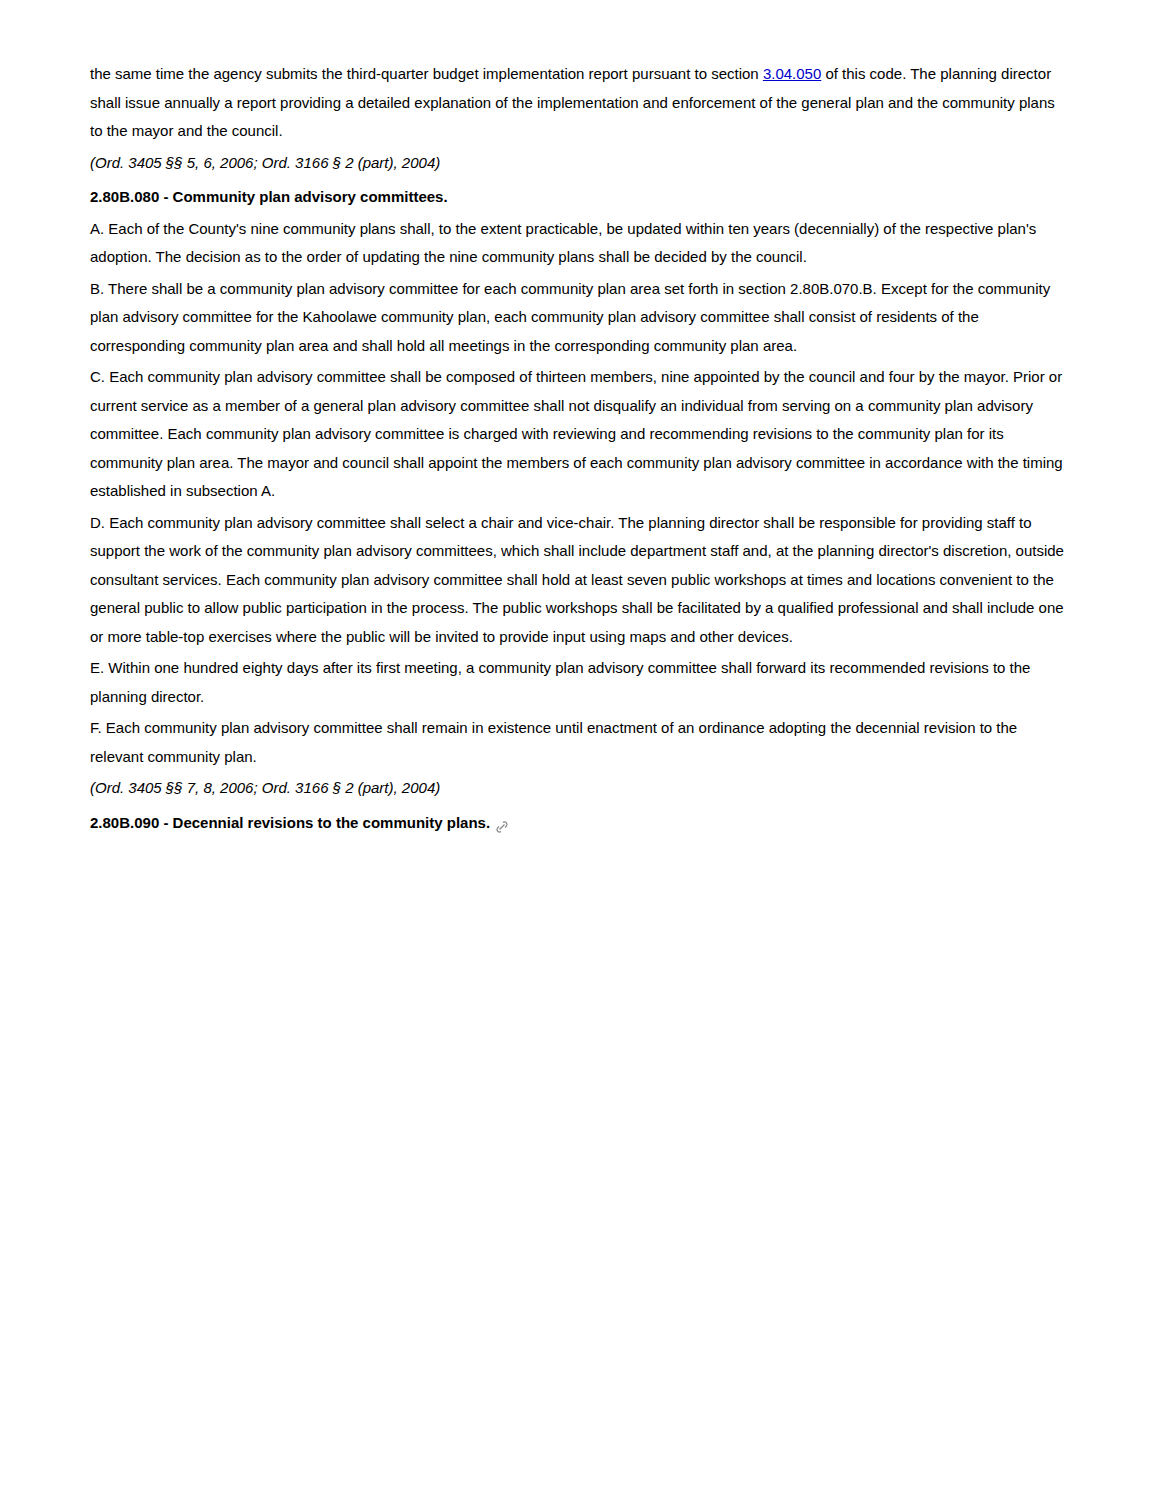the same time the agency submits the third-quarter budget implementation report pursuant to section 3.04.050 of this code. The planning director shall issue annually a report providing a detailed explanation of the implementation and enforcement of the general plan and the community plans to the mayor and the council.
(Ord. 3405 §§ 5, 6, 2006; Ord. 3166 § 2 (part), 2004)
2.80B.080 - Community plan advisory committees.
A. Each of the County's nine community plans shall, to the extent practicable, be updated within ten years (decennially) of the respective plan's adoption. The decision as to the order of updating the nine community plans shall be decided by the council.
B. There shall be a community plan advisory committee for each community plan area set forth in section 2.80B.070.B. Except for the community plan advisory committee for the Kahoolawe community plan, each community plan advisory committee shall consist of residents of the corresponding community plan area and shall hold all meetings in the corresponding community plan area.
C. Each community plan advisory committee shall be composed of thirteen members, nine appointed by the council and four by the mayor. Prior or current service as a member of a general plan advisory committee shall not disqualify an individual from serving on a community plan advisory committee. Each community plan advisory committee is charged with reviewing and recommending revisions to the community plan for its community plan area. The mayor and council shall appoint the members of each community plan advisory committee in accordance with the timing established in subsection A.
D. Each community plan advisory committee shall select a chair and vice-chair. The planning director shall be responsible for providing staff to support the work of the community plan advisory committees, which shall include department staff and, at the planning director's discretion, outside consultant services. Each community plan advisory committee shall hold at least seven public workshops at times and locations convenient to the general public to allow public participation in the process. The public workshops shall be facilitated by a qualified professional and shall include one or more table-top exercises where the public will be invited to provide input using maps and other devices.
E. Within one hundred eighty days after its first meeting, a community plan advisory committee shall forward its recommended revisions to the planning director.
F. Each community plan advisory committee shall remain in existence until enactment of an ordinance adopting the decennial revision to the relevant community plan.
(Ord. 3405 §§ 7, 8, 2006; Ord. 3166 § 2 (part), 2004)
2.80B.090 - Decennial revisions to the community plans.